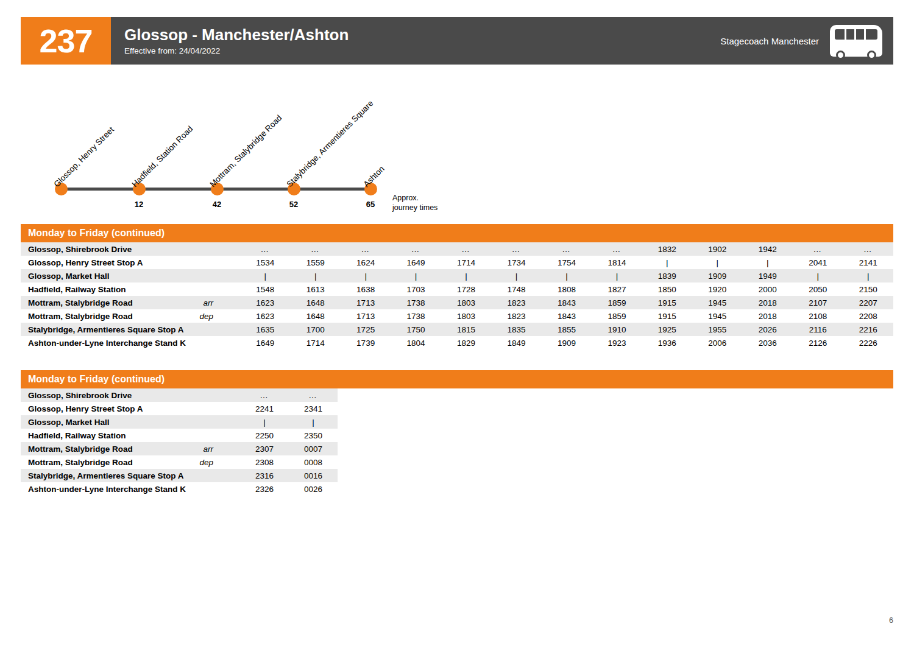237
Glossop - Manchester/Ashton
Effective from: 24/04/2022
Stagecoach Manchester
Glossop, Henry Street
Hadfield, Station Road
Mottram, Stalybridge Road
Stalybridge, Armentieres Square
Ashton
12
42
52
65
Approx.
journey times
Monday to Friday (continued)
| Glossop, Shirebrook Drive | … | … | … | … | … | … | … | … | 1832 | 1902 | 1942 | … | … |
| Glossop, Henry Street Stop A | 1534 | 1559 | 1624 | 1649 | 1714 | 1734 | 1754 | 1814 | / | / | / | 2041 | 2141 |
| Glossop, Market Hall | / | / | / | / | / | / | / | / | 1839 | 1909 | 1949 | / | / |
| Hadfield, Railway Station | 1548 | 1613 | 1638 | 1703 | 1728 | 1748 | 1808 | 1827 | 1850 | 1920 | 2000 | 2050 | 2150 |
| Mottram, Stalybridge Road arr | 1623 | 1648 | 1713 | 1738 | 1803 | 1823 | 1843 | 1859 | 1915 | 1945 | 2018 | 2107 | 2207 |
| Mottram, Stalybridge Road dep | 1623 | 1648 | 1713 | 1738 | 1803 | 1823 | 1843 | 1859 | 1915 | 1945 | 2018 | 2108 | 2208 |
| Stalybridge, Armentieres Square Stop A | 1635 | 1700 | 1725 | 1750 | 1815 | 1835 | 1855 | 1910 | 1925 | 1955 | 2026 | 2116 | 2216 |
| Ashton-under-Lyne Interchange Stand K | 1649 | 1714 | 1739 | 1804 | 1829 | 1849 | 1909 | 1923 | 1936 | 2006 | 2036 | 2126 | 2226 |
Monday to Friday (continued)
| Glossop, Shirebrook Drive | … | … |
| Glossop, Henry Street Stop A | 2241 | 2341 |
| Glossop, Market Hall | / | / |
| Hadfield, Railway Station | 2250 | 2350 |
| Mottram, Stalybridge Road arr | 2307 | 0007 |
| Mottram, Stalybridge Road dep | 2308 | 0008 |
| Stalybridge, Armentieres Square Stop A | 2316 | 0016 |
| Ashton-under-Lyne Interchange Stand K | 2326 | 0026 |
6